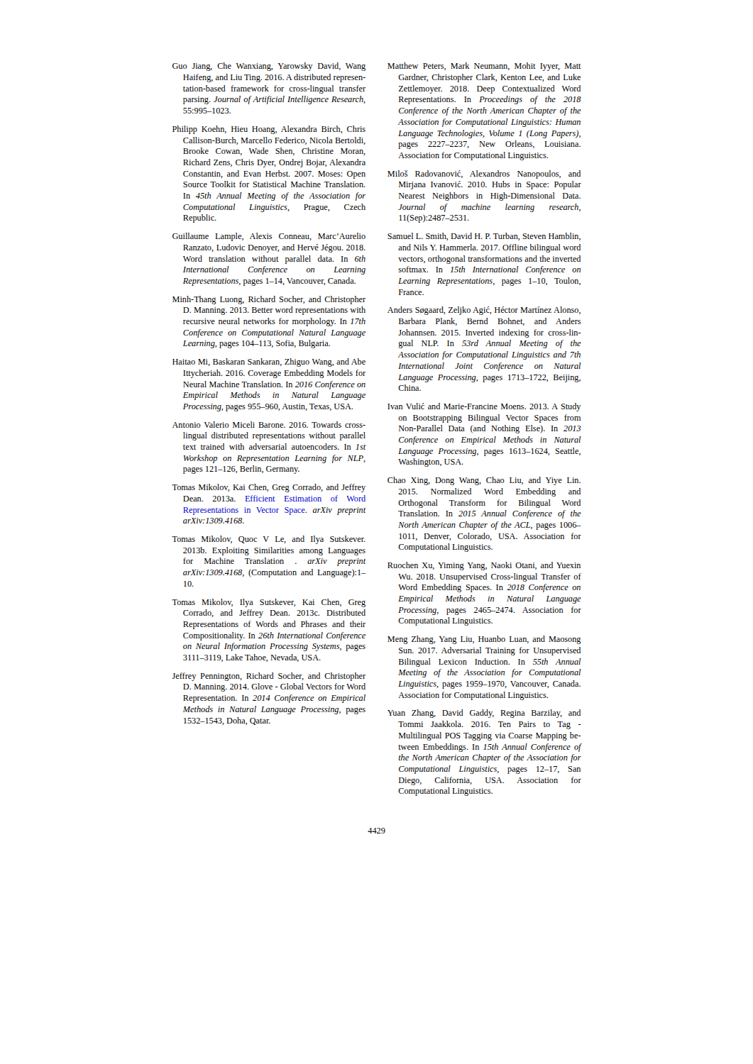Guo Jiang, Che Wanxiang, Yarowsky David, Wang Haifeng, and Liu Ting. 2016. A distributed representation-based framework for cross-lingual transfer parsing. Journal of Artificial Intelligence Research, 55:995–1023.
Philipp Koehn, Hieu Hoang, Alexandra Birch, Chris Callison-Burch, Marcello Federico, Nicola Bertoldi, Brooke Cowan, Wade Shen, Christine Moran, Richard Zens, Chris Dyer, Ondrej Bojar, Alexandra Constantin, and Evan Herbst. 2007. Moses: Open Source Toolkit for Statistical Machine Translation. In 45th Annual Meeting of the Association for Computational Linguistics, Prague, Czech Republic.
Guillaume Lample, Alexis Conneau, Marc’Aurelio Ranzato, Ludovic Denoyer, and Hervé Jégou. 2018. Word translation without parallel data. In 6th International Conference on Learning Representations, pages 1–14, Vancouver, Canada.
Minh-Thang Luong, Richard Socher, and Christopher D. Manning. 2013. Better word representations with recursive neural networks for morphology. In 17th Conference on Computational Natural Language Learning, pages 104–113, Sofia, Bulgaria.
Haitao Mi, Baskaran Sankaran, Zhiguo Wang, and Abe Ittycheriah. 2016. Coverage Embedding Models for Neural Machine Translation. In 2016 Conference on Empirical Methods in Natural Language Processing, pages 955–960, Austin, Texas, USA.
Antonio Valerio Miceli Barone. 2016. Towards cross-lingual distributed representations without parallel text trained with adversarial autoencoders. In 1st Workshop on Representation Learning for NLP, pages 121–126, Berlin, Germany.
Tomas Mikolov, Kai Chen, Greg Corrado, and Jeffrey Dean. 2013a. Efficient Estimation of Word Representations in Vector Space. arXiv preprint arXiv:1309.4168.
Tomas Mikolov, Quoc V Le, and Ilya Sutskever. 2013b. Exploiting Similarities among Languages for Machine Translation . arXiv preprint arXiv:1309.4168, (Computation and Language):1–10.
Tomas Mikolov, Ilya Sutskever, Kai Chen, Greg Corrado, and Jeffrey Dean. 2013c. Distributed Representations of Words and Phrases and their Compositionality. In 26th International Conference on Neural Information Processing Systems, pages 3111–3119, Lake Tahoe, Nevada, USA.
Jeffrey Pennington, Richard Socher, and Christopher D. Manning. 2014. Glove - Global Vectors for Word Representation. In 2014 Conference on Empirical Methods in Natural Language Processing, pages 1532–1543, Doha, Qatar.
Matthew Peters, Mark Neumann, Mohit Iyyer, Matt Gardner, Christopher Clark, Kenton Lee, and Luke Zettlemoyer. 2018. Deep Contextualized Word Representations. In Proceedings of the 2018 Conference of the North American Chapter of the Association for Computational Linguistics: Human Language Technologies, Volume 1 (Long Papers), pages 2227–2237, New Orleans, Louisiana. Association for Computational Linguistics.
Miloš Radovanović, Alexandros Nanopoulos, and Mirjana Ivanović. 2010. Hubs in Space: Popular Nearest Neighbors in High-Dimensional Data. Journal of machine learning research, 11(Sep):2487–2531.
Samuel L. Smith, David H. P. Turban, Steven Hamblin, and Nils Y. Hammerla. 2017. Offline bilingual word vectors, orthogonal transformations and the inverted softmax. In 15th International Conference on Learning Representations, pages 1–10, Toulon, France.
Anders Søgaard, Zeljko Agić, Héctor Martínez Alonso, Barbara Plank, Bernd Bohnet, and Anders Johannsen. 2015. Inverted indexing for cross-lingual NLP. In 53rd Annual Meeting of the Association for Computational Linguistics and 7th International Joint Conference on Natural Language Processing, pages 1713–1722, Beijing, China.
Ivan Vulić and Marie-Francine Moens. 2013. A Study on Bootstrapping Bilingual Vector Spaces from Non-Parallel Data (and Nothing Else). In 2013 Conference on Empirical Methods in Natural Language Processing, pages 1613–1624, Seattle, Washington, USA.
Chao Xing, Dong Wang, Chao Liu, and Yiye Lin. 2015. Normalized Word Embedding and Orthogonal Transform for Bilingual Word Translation. In 2015 Annual Conference of the North American Chapter of the ACL, pages 1006–1011, Denver, Colorado, USA. Association for Computational Linguistics.
Ruochen Xu, Yiming Yang, Naoki Otani, and Yuexin Wu. 2018. Unsupervised Cross-lingual Transfer of Word Embedding Spaces. In 2018 Conference on Empirical Methods in Natural Language Processing, pages 2465–2474. Association for Computational Linguistics.
Meng Zhang, Yang Liu, Huanbo Luan, and Maosong Sun. 2017. Adversarial Training for Unsupervised Bilingual Lexicon Induction. In 55th Annual Meeting of the Association for Computational Linguistics, pages 1959–1970, Vancouver, Canada. Association for Computational Linguistics.
Yuan Zhang, David Gaddy, Regina Barzilay, and Tommi Jaakkola. 2016. Ten Pairs to Tag - Multilingual POS Tagging via Coarse Mapping between Embeddings. In 15th Annual Conference of the North American Chapter of the Association for Computational Linguistics, pages 12–17, San Diego, California, USA. Association for Computational Linguistics.
4429